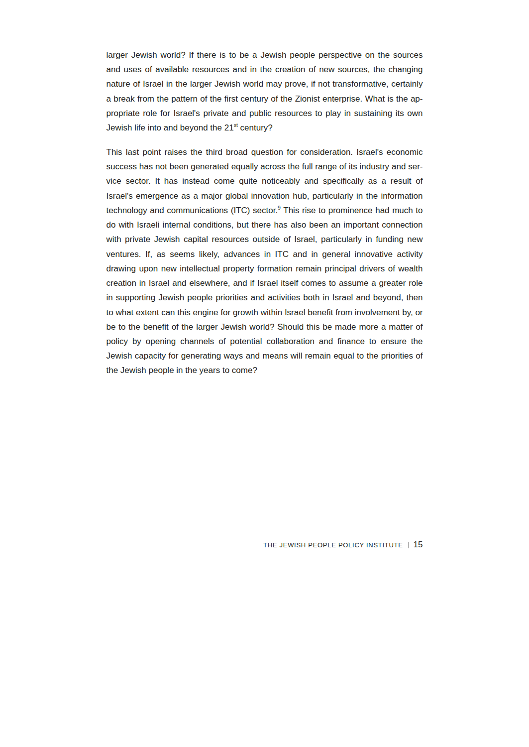larger Jewish world? If there is to be a Jewish people perspective on the sources and uses of available resources and in the creation of new sources, the changing nature of Israel in the larger Jewish world may prove, if not transformative, certainly a break from the pattern of the first century of the Zionist enterprise. What is the appropriate role for Israel's private and public resources to play in sustaining its own Jewish life into and beyond the 21st century?
This last point raises the third broad question for consideration. Israel's economic success has not been generated equally across the full range of its industry and service sector. It has instead come quite noticeably and specifically as a result of Israel's emergence as a major global innovation hub, particularly in the information technology and communications (ITC) sector.9 This rise to prominence had much to do with Israeli internal conditions, but there has also been an important connection with private Jewish capital resources outside of Israel, particularly in funding new ventures. If, as seems likely, advances in ITC and in general innovative activity drawing upon new intellectual property formation remain principal drivers of wealth creation in Israel and elsewhere, and if Israel itself comes to assume a greater role in supporting Jewish people priorities and activities both in Israel and beyond, then to what extent can this engine for growth within Israel benefit from involvement by, or be to the benefit of the larger Jewish world? Should this be made more a matter of policy by opening channels of potential collaboration and finance to ensure the Jewish capacity for generating ways and means will remain equal to the priorities of the Jewish people in the years to come?
THE JEWISH PEOPLE POLICY INSTITUTE 15